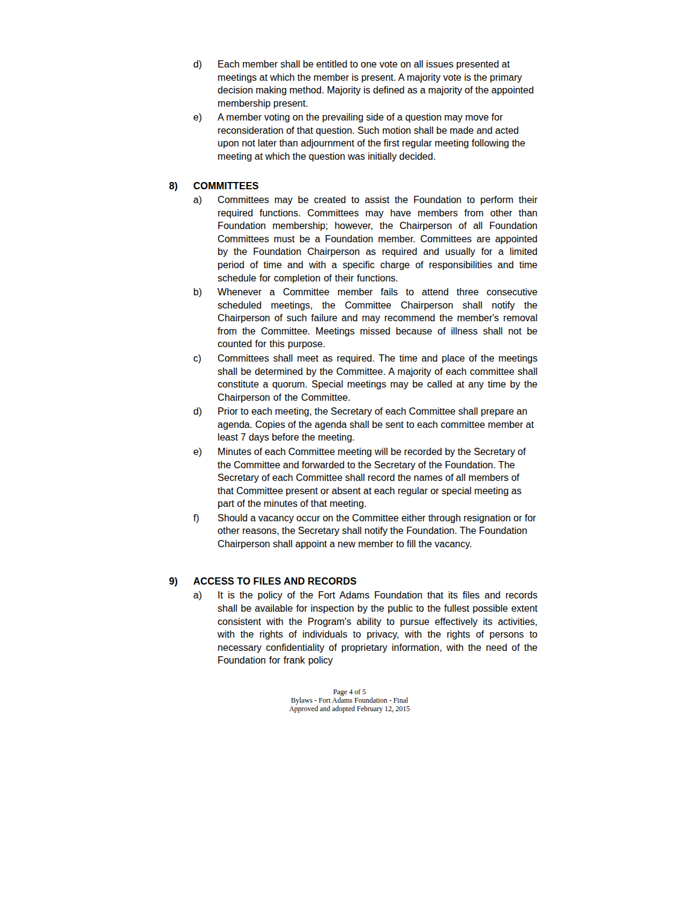d) Each member shall be entitled to one vote on all issues presented at meetings at which the member is present. A majority vote is the primary decision making method. Majority is defined as a majority of the appointed membership present.
e) A member voting on the prevailing side of a question may move for reconsideration of that question. Such motion shall be made and acted upon not later than adjournment of the first regular meeting following the meeting at which the question was initially decided.
8) COMMITTEES
a) Committees may be created to assist the Foundation to perform their required functions. Committees may have members from other than Foundation membership; however, the Chairperson of all Foundation Committees must be a Foundation member. Committees are appointed by the Foundation Chairperson as required and usually for a limited period of time and with a specific charge of responsibilities and time schedule for completion of their functions.
b) Whenever a Committee member fails to attend three consecutive scheduled meetings, the Committee Chairperson shall notify the Chairperson of such failure and may recommend the member's removal from the Committee. Meetings missed because of illness shall not be counted for this purpose.
c) Committees shall meet as required. The time and place of the meetings shall be determined by the Committee. A majority of each committee shall constitute a quorum. Special meetings may be called at any time by the Chairperson of the Committee.
d) Prior to each meeting, the Secretary of each Committee shall prepare an agenda. Copies of the agenda shall be sent to each committee member at least 7 days before the meeting.
e) Minutes of each Committee meeting will be recorded by the Secretary of the Committee and forwarded to the Secretary of the Foundation. The Secretary of each Committee shall record the names of all members of that Committee present or absent at each regular or special meeting as part of the minutes of that meeting.
f) Should a vacancy occur on the Committee either through resignation or for other reasons, the Secretary shall notify the Foundation. The Foundation Chairperson shall appoint a new member to fill the vacancy.
9) ACCESS TO FILES AND RECORDS
a) It is the policy of the Fort Adams Foundation that its files and records shall be available for inspection by the public to the fullest possible extent consistent with the Program's ability to pursue effectively its activities, with the rights of individuals to privacy, with the rights of persons to necessary confidentiality of proprietary information, with the need of the Foundation for frank policy
Page 4 of 5
Bylaws - Fort Adams Foundation - Final
Approved and adopted February 12, 2015